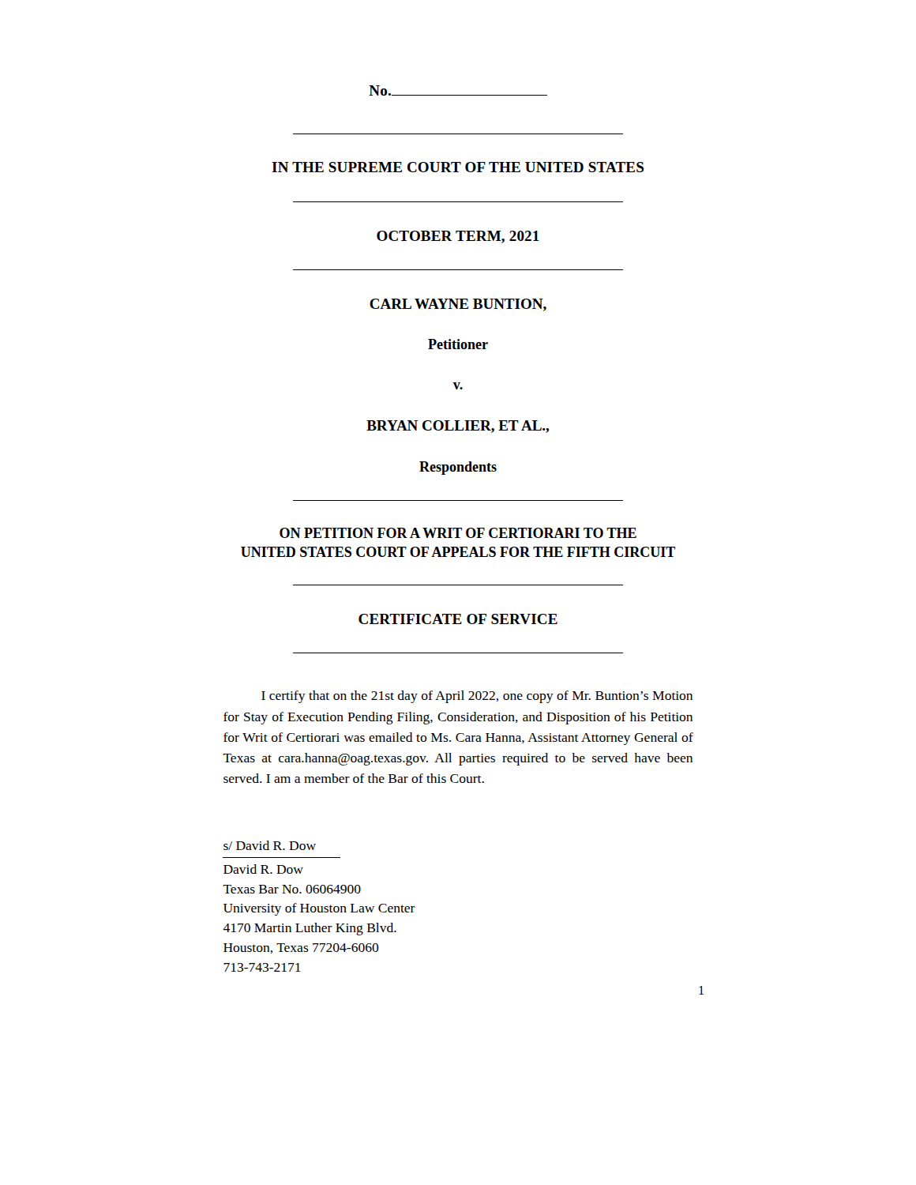No.
IN THE SUPREME COURT OF THE UNITED STATES
OCTOBER TERM, 2021
CARL WAYNE BUNTION,
Petitioner
v.
BRYAN COLLIER, ET AL.,
Respondents
ON PETITION FOR A WRIT OF CERTIORARI TO THE
UNITED STATES COURT OF APPEALS FOR THE FIFTH CIRCUIT
CERTIFICATE OF SERVICE
I certify that on the 21st day of April 2022, one copy of Mr. Buntion’s Motion for Stay of Execution Pending Filing, Consideration, and Disposition of his Petition for Writ of Certiorari was emailed to Ms. Cara Hanna, Assistant Attorney General of Texas at cara.hanna@oag.texas.gov. All parties required to be served have been served. I am a member of the Bar of this Court.
s/ David R. Dow
David R. Dow
Texas Bar No. 06064900
University of Houston Law Center
4170 Martin Luther King Blvd.
Houston, Texas 77204-6060
713-743-2171
1